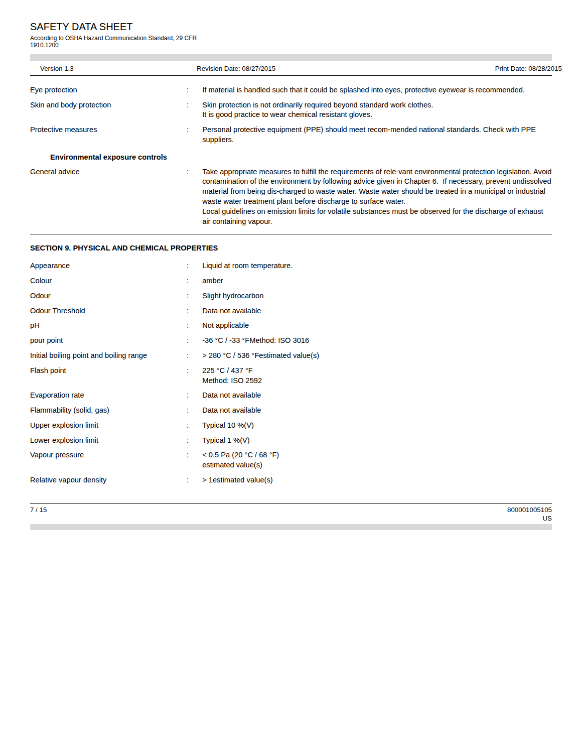SAFETY DATA SHEET
According to OSHA Hazard Communication Standard, 29 CFR
1910.1200
Version 1.3 Revision Date: 08/27/2015 Print Date: 08/28/2015
| Eye protection | : | If material is handled such that it could be splashed into eyes, protective eyewear is recommended. |
| Skin and body protection | : | Skin protection is not ordinarily required beyond standard work clothes. It is good practice to wear chemical resistant gloves. |
| Protective measures | : | Personal protective equipment (PPE) should meet recom-mended national standards. Check with PPE suppliers. |
Environmental exposure controls
| General advice | : | Take appropriate measures to fulfill the requirements of rele-vant environmental protection legislation. Avoid contamination of the environment by following advice given in Chapter 6. If necessary, prevent undissolved material from being dis-charged to waste water. Waste water should be treated in a municipal or industrial waste water treatment plant before discharge to surface water. Local guidelines on emission limits for volatile substances must be observed for the discharge of exhaust air containing vapour. |
SECTION 9. PHYSICAL AND CHEMICAL PROPERTIES
| Appearance | : | Liquid at room temperature. |
| Colour | : | amber |
| Odour | : | Slight hydrocarbon |
| Odour Threshold | : | Data not available |
| pH | : | Not applicable |
| pour point | : | -36 °C / -33 °FMethod: ISO 3016 |
| Initial boiling point and boiling range | : | > 280 °C / 536 °Festimated value(s) |
| Flash point | : | 225 °C / 437 °F Method: ISO 2592 |
| Evaporation rate | : | Data not available |
| Flammability (solid, gas) | : | Data not available |
| Upper explosion limit | : | Typical 10 %(V) |
| Lower explosion limit | : | Typical 1 %(V) |
| Vapour pressure | : | < 0.5 Pa (20 °C / 68 °F) estimated value(s) |
| Relative vapour density | : | > 1estimated value(s) |
7 / 15
800001005105
US